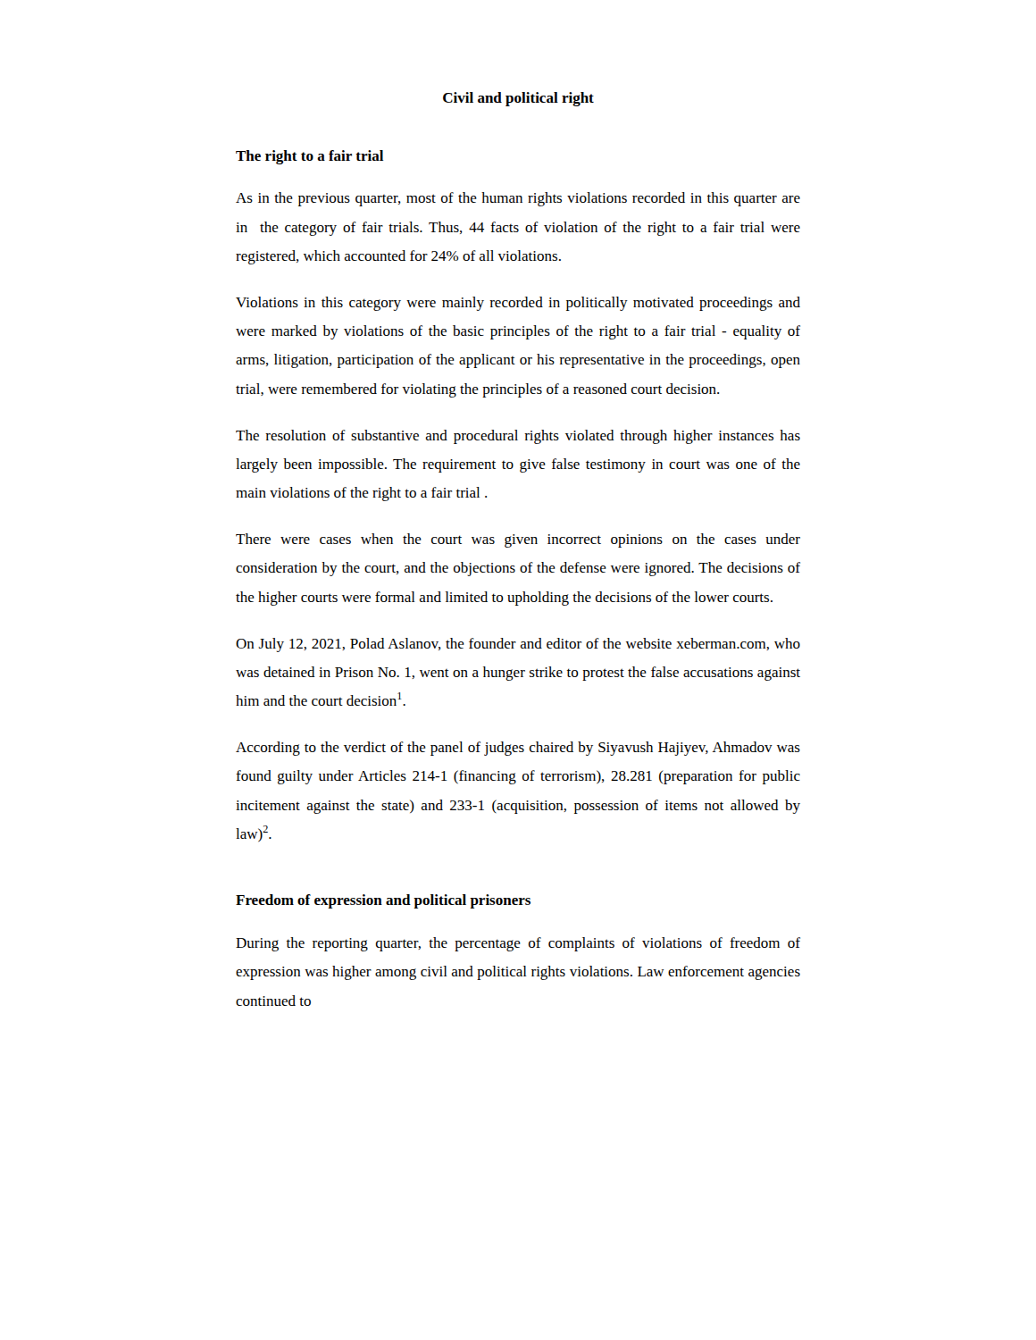Civil and political right
The right to a fair trial
As in the previous quarter, most of the human rights violations recorded in this quarter are in the category of fair trials. Thus, 44 facts of violation of the right to a fair trial were registered, which accounted for 24% of all violations.
Violations in this category were mainly recorded in politically motivated proceedings and were marked by violations of the basic principles of the right to a fair trial - equality of arms, litigation, participation of the applicant or his representative in the proceedings, open trial, were remembered for violating the principles of a reasoned court decision.
The resolution of substantive and procedural rights violated through higher instances has largely been impossible. The requirement to give false testimony in court was one of the main violations of the right to a fair trial .
There were cases when the court was given incorrect opinions on the cases under consideration by the court, and the objections of the defense were ignored. The decisions of the higher courts were formal and limited to upholding the decisions of the lower courts.
On July 12, 2021, Polad Aslanov, the founder and editor of the website xeberman.com, who was detained in Prison No. 1, went on a hunger strike to protest the false accusations against him and the court decision1.
According to the verdict of the panel of judges chaired by Siyavush Hajiyev, Ahmadov was found guilty under Articles 214-1 (financing of terrorism), 28.281 (preparation for public incitement against the state) and 233-1 (acquisition, possession of items not allowed by law)2.
Freedom of expression and political prisoners
During the reporting quarter, the percentage of complaints of violations of freedom of expression was higher among civil and political rights violations. Law enforcement agencies continued to